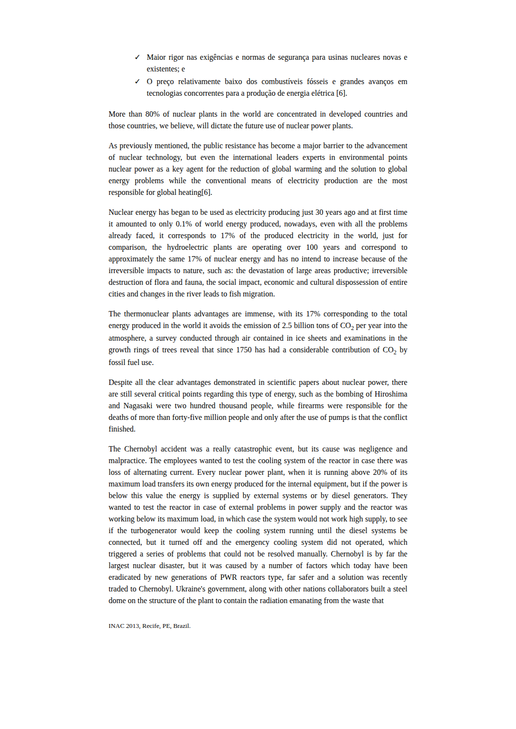Maior rigor nas exigências e normas de segurança para usinas nucleares novas e existentes; e
O preço relativamente baixo dos combustíveis fósseis e grandes avanços em tecnologias concorrentes para a produção de energia elétrica [6].
More than 80% of nuclear plants in the world are concentrated in developed countries and those countries, we believe, will dictate the future use of nuclear power plants.
As previously mentioned, the public resistance has become a major barrier to the advancement of nuclear technology, but even the international leaders experts in environmental points nuclear power as a key agent for the reduction of global warming and the solution to global energy problems while the conventional means of electricity production are the most responsible for global heating[6].
Nuclear energy has began to be used as electricity producing just 30 years ago and at first time it amounted to only 0.1% of world energy produced, nowadays, even with all the problems already faced, it corresponds to 17% of the produced electricity in the world, just for comparison, the hydroelectric plants are operating over 100 years and correspond to approximately the same 17% of nuclear energy and has no intend to increase because of the irreversible impacts to nature, such as: the devastation of large areas productive; irreversible destruction of flora and fauna, the social impact, economic and cultural dispossession of entire cities and changes in the river leads to fish migration.
The thermonuclear plants advantages are immense, with its 17% corresponding to the total energy produced in the world it avoids the emission of 2.5 billion tons of CO2 per year into the atmosphere, a survey conducted through air contained in ice sheets and examinations in the growth rings of trees reveal that since 1750 has had a considerable contribution of CO2 by fossil fuel use.
Despite all the clear advantages demonstrated in scientific papers about nuclear power, there are still several critical points regarding this type of energy, such as the bombing of Hiroshima and Nagasaki were two hundred thousand people, while firearms were responsible for the deaths of more than forty-five million people and only after the use of pumps is that the conflict finished.
The Chernobyl accident was a really catastrophic event, but its cause was negligence and malpractice. The employees wanted to test the cooling system of the reactor in case there was loss of alternating current. Every nuclear power plant, when it is running above 20% of its maximum load transfers its own energy produced for the internal equipment, but if the power is below this value the energy is supplied by external systems or by diesel generators. They wanted to test the reactor in case of external problems in power supply and the reactor was working below its maximum load, in which case the system would not work high supply, to see if the turbogenerator would keep the cooling system running until the diesel systems be connected, but it turned off and the emergency cooling system did not operated, which triggered a series of problems that could not be resolved manually. Chernobyl is by far the largest nuclear disaster, but it was caused by a number of factors which today have been eradicated by new generations of PWR reactors type, far safer and a solution was recently traded to Chernobyl. Ukraine's government, along with other nations collaborators built a steel dome on the structure of the plant to contain the radiation emanating from the waste that
INAC 2013, Recife, PE, Brazil.